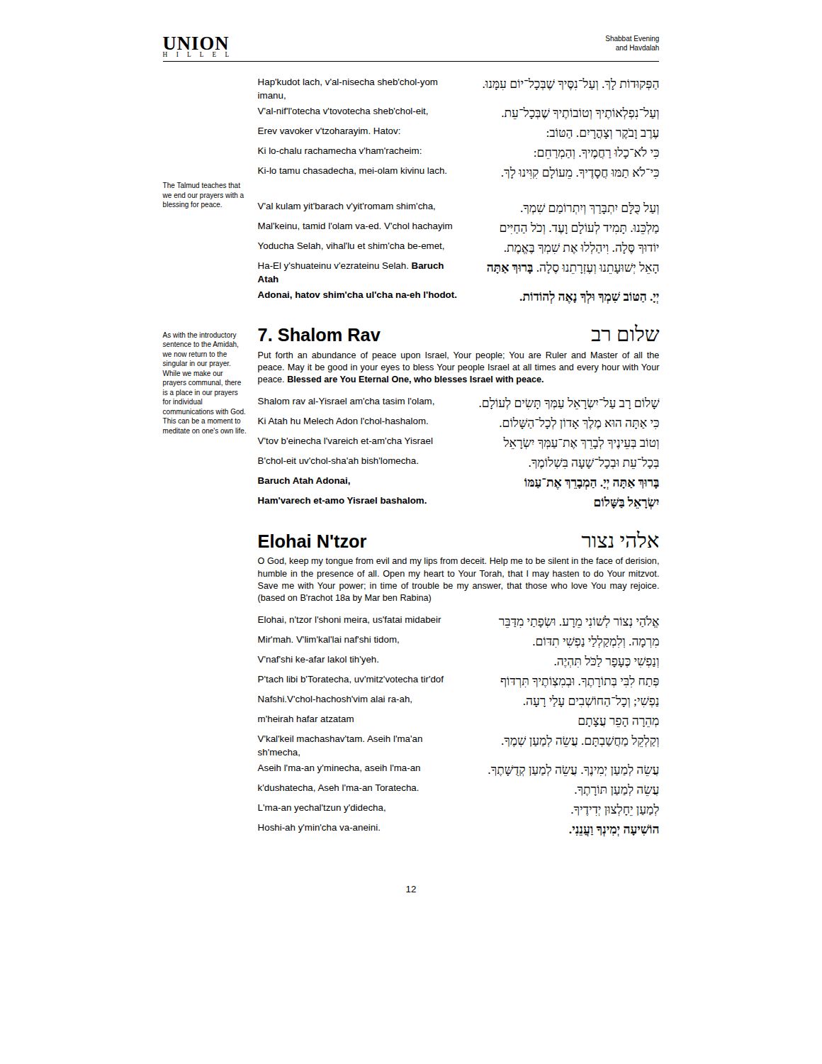UNION H I L L E L
Shabbat Evening
and Havdalah
The Talmud teaches that we end our prayers with a blessing for peace.
As with the introductory sentence to the Amidah, we now return to the singular in our prayer. While we make our prayers communal, there is a place in our prayers for individual communications with God. This can be a moment to meditate on one's own life.
| Hap'kudot lach, v'al-nisecha sheb'chol-yom imanu, | הַפְּקוּדוֹת לָךְ. וְעַל־נִסֶּיךָ שֶׁבְּכָל־יוֹם עִמָּנוּ. |
| V'al-nif'l'otecha v'tovotecha sheb'chol-eit, | וְעַל־נִפְלְאוֹתֶיךָ וְטוֹבוֹתֶיךָ שֶׁבְּכָל־עֵת. |
| Erev vavoker v'tzoharayim. Hatov: | עֶרֶב וָבֹקֶר וְצָהֳרָיִם. הַטּוֹב: |
| Ki lo-chalu rachamecha v'ham'racheim: | כִּי לֹא־כָלוּ רַחֲמֶיךָ. וְהַמְרַחֵם: |
| Ki-lo tamu chasadecha, mei-olam kivinu lach. | כִּי־לֹא תַמּוּ חֲסָדֶיךָ. מֵעוֹלָם קִוִּינוּ לָךְ. |
| V'al kulam yit'barach v'yit'romam shim'cha, | וְעַל כֻּלָּם יִתְבָּרַךְ וְיִתְרוֹמַם שִׁמְךָ. |
| Mal'keinu, tamid l'olam va-ed. V'chol hachayim | מַלְכֵּנוּ. תָּמִיד לְעוֹלָם וָעֶד. וְכֹל הַחַיִּים |
| Yoducha Selah, vihal'lu et shim'cha be-emet, | יוֹדוּךָ סֶּלָה. וִיהַלְלוּ אֶת שִׁמְךָ בֶּאֱמֶת. |
| Ha-El y'shuateinu v'ezrateinu Selah. Baruch Atah | הָאֵל יְשׁוּעָתֵנוּ וְעֶזְרָתֵנוּ סֶלָה. בָּרוּךְ אַתָּה |
| Adonai, hatov shim'cha ul'cha na-eh l'hodot. | יְיָ. הַטּוֹב שִׁמְךָ וּלְךָ נָאֶה לְהוֹדוֹת. |
7. Shalom Rav שלום רב
Put forth an abundance of peace upon Israel, Your people; You are Ruler and Master of all the peace. May it be good in your eyes to bless Your people Israel at all times and every hour with Your peace. Blessed are You Eternal One, who blesses Israel with peace.
| Shalom rav al-Yisrael am'cha tasim l'olam, | שָׁלוֹם רָב עַל־יִשְׂרָאֵל עַמְּךָ תָּשִׂים לְעוֹלָם. |
| Ki Atah hu Melech Adon l'chol-hashalom. | כִּי אַתָּה הוּא מֶלֶךְ אָדוֹן לְכָל־הַשָּׁלוֹם. |
| V'tov b'einecha l'vareich et-am'cha Yisrael | וְטוֹב בְּעֵינֶיךָ לְבָרֵךְ אֶת־עַמְּךָ יִשְׂרָאֵל |
| B'chol-eit uv'chol-sha'ah bish'lomecha. | בְּכָל־עֵת וּבְכָל־שָׁעָה בִּשְׁלוֹמֶךָ. |
| Baruch Atah Adonai, | בָּרוּךְ אַתָּה יְיָ. הַמְבָרֵךְ אֶת־עַמּוֹ |
| Ham'varech et-amo Yisrael bashalom. | יִשְׂרָאֵל בַּשָּׁלוֹם |
Elohai N'tzor אלהי נצור
O God, keep my tongue from evil and my lips from deceit. Help me to be silent in the face of derision, humble in the presence of all. Open my heart to Your Torah, that I may hasten to do Your mitzvot. Save me with Your power; in time of trouble be my answer, that those who love You may rejoice. (based on B'rachot 18a by Mar ben Rabina)
| Elohai, n'tzor l'shoni meira, us'fatai midabeir | אֱלֹהַי נְצוֹר לְשׁוֹנִי מֵרָע. וּשְׂפָתַי מִדַּבֵּר |
| Mir'mah. V'lim'kal'lai naf'shi tidom, | מִרְמָה. וְלִמְקַלְלַי נַפְשִׁי תִדּוֹם. |
| V'naf'shi ke-afar lakol tih'yeh. | וְנַפְשִׁי כֶּעָפָר לַכֹּל תִּהְיֶה. |
| P'tach libi b'Toratecha, uv'mitz'votecha tir'dof | פְּתַח לִבִּי בְּתוֹרָתֶךָ. וּבְמִצְוֹתֶיךָ תִּרְדּוֹף |
| Nafshi.V'chol-hachosh'vim alai ra-ah, | נַפְשִׁי; וְכָל־הַחוֹשְׁבִים עָלַי רָעָה. |
| m'heirah hafar atzatam | מְהֵרָה הָפֵר עֲצָתָם |
| V'kal'keil machashav'tam. Aseih l'ma'an sh'mecha, | וְקַלְקֵל מַחֲשַׁבְתָּם. עֲשֵׂה לְמַעַן שְׁמֶךָ. |
| Aseih l'ma-an y'minecha, aseih l'ma-an | עֲשֵׂה לְמַעַן יְמִינֶךָ. עֲשֵׂה לְמַעַן קְדֻשָּׁתֶךָ. |
| k'dushatecha, Aseh l'ma-an Toratecha. | עֲשֵׂה לְמַעַן תּוֹרָתֶךָ. |
| L'ma-an yechal'tzun y'didecha, | לְמַעַן יֵחָלְצוּן יְדִידֶיךָ. |
| Hoshi-ah y'min'cha va-aneini. | הוֹשִׁיעָה יְמִינְךָ וַעֲנֵנִי. |
12